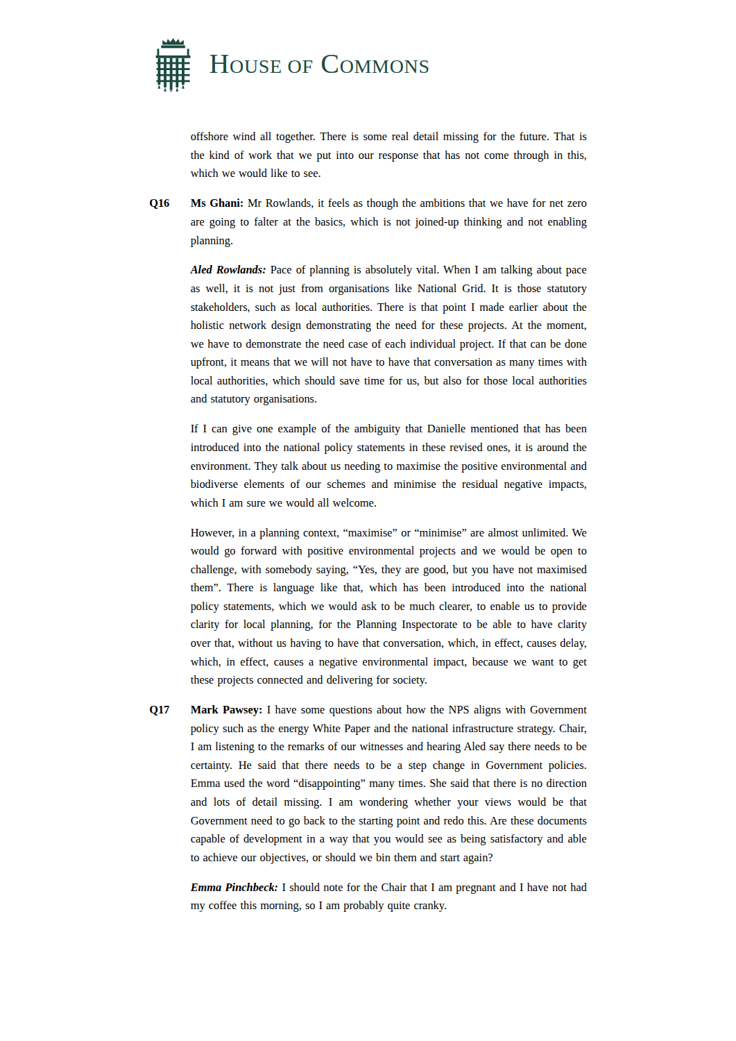HOUSE OF COMMONS
offshore wind all together. There is some real detail missing for the future. That is the kind of work that we put into our response that has not come through in this, which we would like to see.
Q16
Ms Ghani: Mr Rowlands, it feels as though the ambitions that we have for net zero are going to falter at the basics, which is not joined-up thinking and not enabling planning.
Aled Rowlands: Pace of planning is absolutely vital. When I am talking about pace as well, it is not just from organisations like National Grid. It is those statutory stakeholders, such as local authorities. There is that point I made earlier about the holistic network design demonstrating the need for these projects. At the moment, we have to demonstrate the need case of each individual project. If that can be done upfront, it means that we will not have to have that conversation as many times with local authorities, which should save time for us, but also for those local authorities and statutory organisations.
If I can give one example of the ambiguity that Danielle mentioned that has been introduced into the national policy statements in these revised ones, it is around the environment. They talk about us needing to maximise the positive environmental and biodiverse elements of our schemes and minimise the residual negative impacts, which I am sure we would all welcome.
However, in a planning context, “maximise” or “minimise” are almost unlimited. We would go forward with positive environmental projects and we would be open to challenge, with somebody saying, “Yes, they are good, but you have not maximised them”. There is language like that, which has been introduced into the national policy statements, which we would ask to be much clearer, to enable us to provide clarity for local planning, for the Planning Inspectorate to be able to have clarity over that, without us having to have that conversation, which, in effect, causes delay, which, in effect, causes a negative environmental impact, because we want to get these projects connected and delivering for society.
Q17
Mark Pawsey: I have some questions about how the NPS aligns with Government policy such as the energy White Paper and the national infrastructure strategy. Chair, I am listening to the remarks of our witnesses and hearing Aled say there needs to be certainty. He said that there needs to be a step change in Government policies. Emma used the word “disappointing” many times. She said that there is no direction and lots of detail missing. I am wondering whether your views would be that Government need to go back to the starting point and redo this. Are these documents capable of development in a way that you would see as being satisfactory and able to achieve our objectives, or should we bin them and start again?
Emma Pinchbeck: I should note for the Chair that I am pregnant and I have not had my coffee this morning, so I am probably quite cranky.